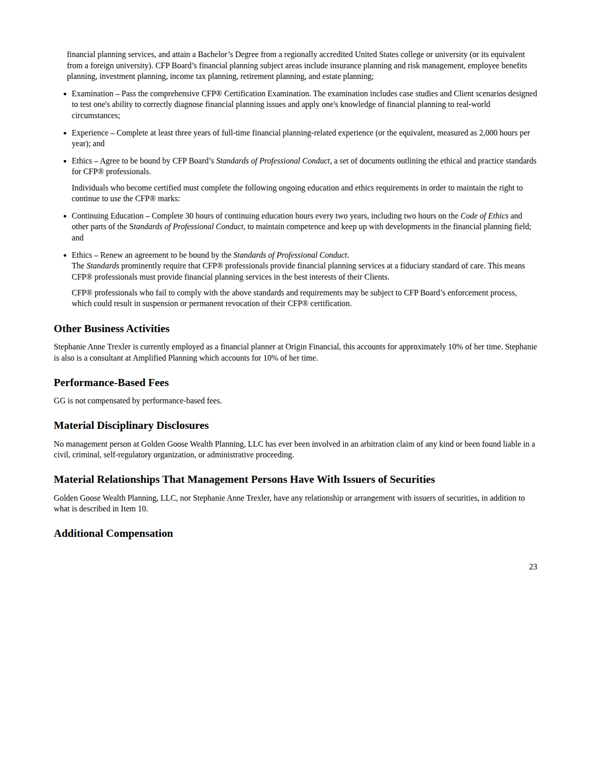financial planning services, and attain a Bachelor’s Degree from a regionally accredited United States college or university (or its equivalent from a foreign university). CFP Board’s financial planning subject areas include insurance planning and risk management, employee benefits planning, investment planning, income tax planning, retirement planning, and estate planning;
Examination – Pass the comprehensive CFP® Certification Examination. The examination includes case studies and Client scenarios designed to test one's ability to correctly diagnose financial planning issues and apply one's knowledge of financial planning to real-world circumstances;
Experience – Complete at least three years of full-time financial planning-related experience (or the equivalent, measured as 2,000 hours per year); and
Ethics – Agree to be bound by CFP Board’s Standards of Professional Conduct, a set of documents outlining the ethical and practice standards for CFP® professionals.
Individuals who become certified must complete the following ongoing education and ethics requirements in order to maintain the right to continue to use the CFP® marks:
Continuing Education – Complete 30 hours of continuing education hours every two years, including two hours on the Code of Ethics and other parts of the Standards of Professional Conduct, to maintain competence and keep up with developments in the financial planning field; and
Ethics – Renew an agreement to be bound by the Standards of Professional Conduct.
The Standards prominently require that CFP® professionals provide financial planning services at a fiduciary standard of care. This means CFP® professionals must provide financial planning services in the best interests of their Clients.
CFP® professionals who fail to comply with the above standards and requirements may be subject to CFP Board’s enforcement process, which could result in suspension or permanent revocation of their CFP® certification.
Other Business Activities
Stephanie Anne Trexler is currently employed as a financial planner at Origin Financial, this accounts for approximately 10% of her time. Stephanie is also is a consultant at Amplified Planning which accounts for 10% of her time.
Performance-Based Fees
GG is not compensated by performance-based fees.
Material Disciplinary Disclosures
No management person at Golden Goose Wealth Planning, LLC has ever been involved in an arbitration claim of any kind or been found liable in a civil, criminal, self-regulatory organization, or administrative proceeding.
Material Relationships That Management Persons Have With Issuers of Securities
Golden Goose Wealth Planning, LLC, nor Stephanie Anne Trexler, have any relationship or arrangement with issuers of securities, in addition to what is described in Item 10.
Additional Compensation
23